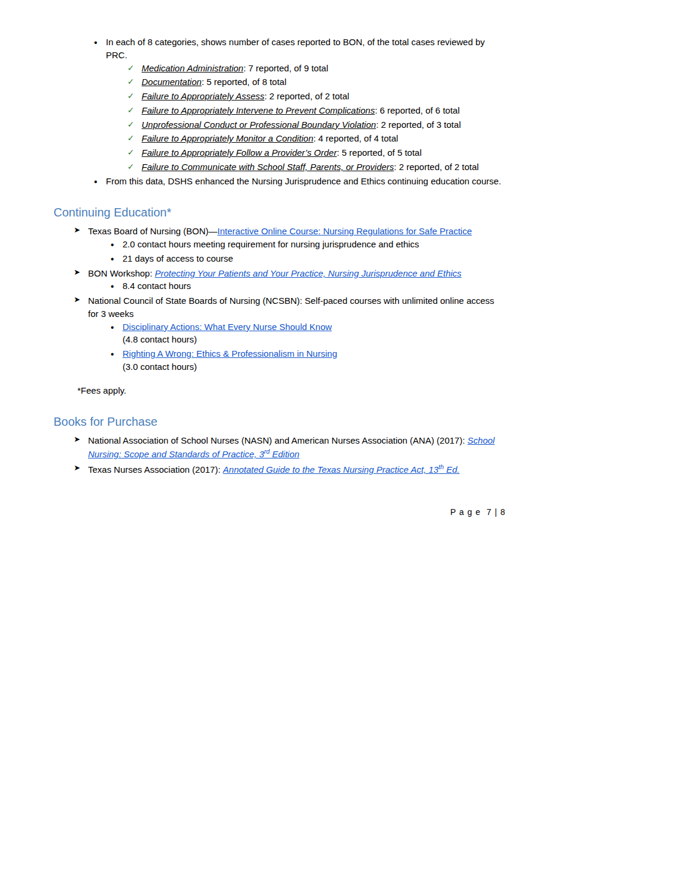In each of 8 categories, shows number of cases reported to BON, of the total cases reviewed by PRC.
Medication Administration: 7 reported, of 9 total
Documentation: 5 reported, of 8 total
Failure to Appropriately Assess: 2 reported, of 2 total
Failure to Appropriately Intervene to Prevent Complications: 6 reported, of 6 total
Unprofessional Conduct or Professional Boundary Violation: 2 reported, of 3 total
Failure to Appropriately Monitor a Condition: 4 reported, of 4 total
Failure to Appropriately Follow a Provider’s Order: 5 reported, of 5 total
Failure to Communicate with School Staff, Parents, or Providers: 2 reported, of 2 total
From this data, DSHS enhanced the Nursing Jurisprudence and Ethics continuing education course.
Continuing Education*
Texas Board of Nursing (BON)—Interactive Online Course: Nursing Regulations for Safe Practice
2.0 contact hours meeting requirement for nursing jurisprudence and ethics
21 days of access to course
BON Workshop: Protecting Your Patients and Your Practice, Nursing Jurisprudence and Ethics
8.4 contact hours
National Council of State Boards of Nursing (NCSBN): Self-paced courses with unlimited online access for 3 weeks
Disciplinary Actions: What Every Nurse Should Know
(4.8 contact hours)
Righting A Wrong: Ethics & Professionalism in Nursing
(3.0 contact hours)
*Fees apply.
Books for Purchase
National Association of School Nurses (NASN) and American Nurses Association (ANA) (2017): School Nursing: Scope and Standards of Practice, 3rd Edition
Texas Nurses Association (2017): Annotated Guide to the Texas Nursing Practice Act, 13th Ed.
P a g e 7 | 8